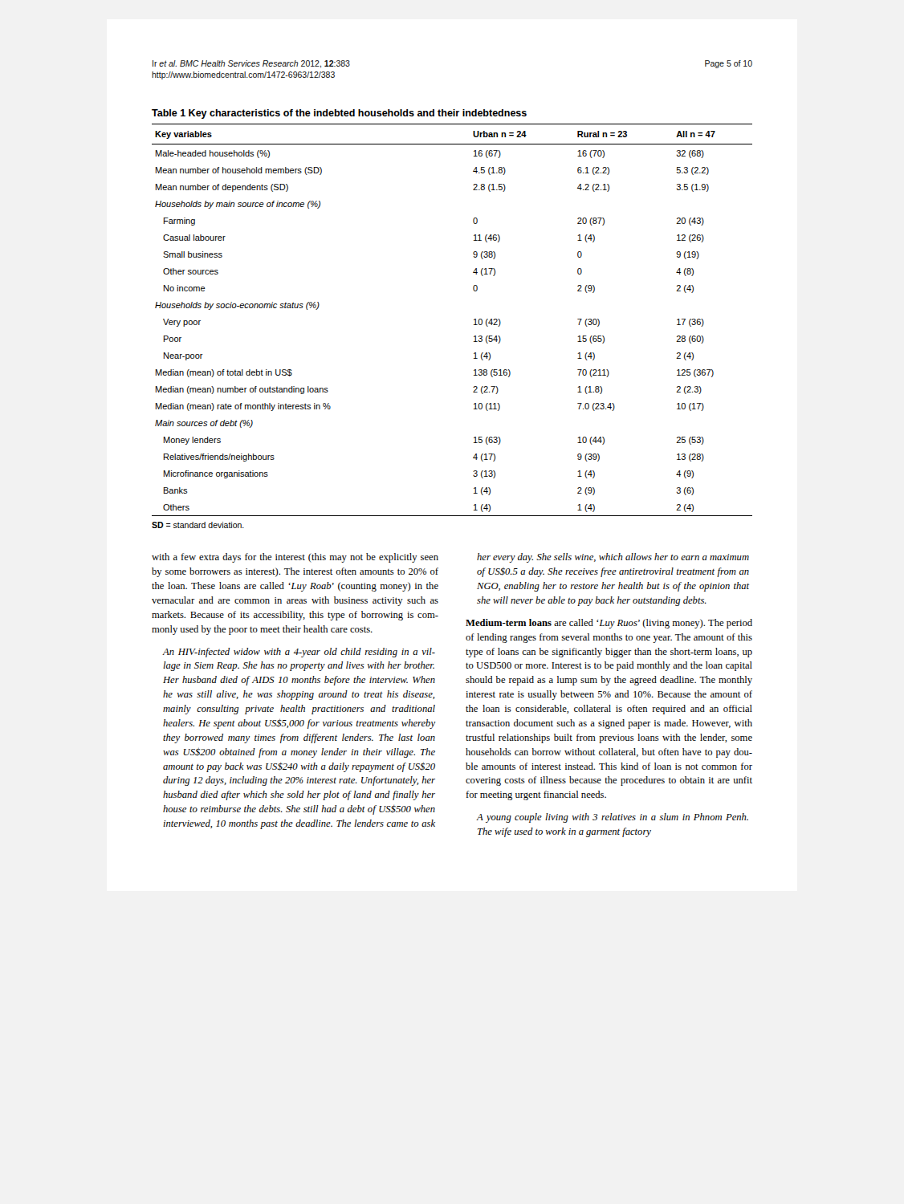Ir et al. BMC Health Services Research 2012, 12:383
http://www.biomedcentral.com/1472-6963/12/383
Page 5 of 10
Table 1 Key characteristics of the indebted households and their indebtedness
| Key variables | Urban n = 24 | Rural n = 23 | All n = 47 |
| --- | --- | --- | --- |
| Male-headed households (%) | 16 (67) | 16 (70) | 32 (68) |
| Mean number of household members (SD) | 4.5 (1.8) | 6.1 (2.2) | 5.3 (2.2) |
| Mean number of dependents (SD) | 2.8 (1.5) | 4.2 (2.1) | 3.5 (1.9) |
| Households by main source of income (%) |
| Farming | 0 | 20 (87) | 20 (43) |
| Casual labourer | 11 (46) | 1 (4) | 12 (26) |
| Small business | 9 (38) | 0 | 9 (19) |
| Other sources | 4 (17) | 0 | 4 (8) |
| No income | 0 | 2 (9) | 2 (4) |
| Households by socio-economic status (%) |
| Very poor | 10 (42) | 7 (30) | 17 (36) |
| Poor | 13 (54) | 15 (65) | 28 (60) |
| Near-poor | 1 (4) | 1 (4) | 2 (4) |
| Median (mean) of total debt in US$ | 138 (516) | 70 (211) | 125 (367) |
| Median (mean) number of outstanding loans | 2 (2.7) | 1 (1.8) | 2 (2.3) |
| Median (mean) rate of monthly interests in % | 10 (11) | 7.0 (23.4) | 10 (17) |
| Main sources of debt (%) |
| Money lenders | 15 (63) | 10 (44) | 25 (53) |
| Relatives/friends/neighbours | 4 (17) | 9 (39) | 13 (28) |
| Microfinance organisations | 3 (13) | 1 (4) | 4 (9) |
| Banks | 1 (4) | 2 (9) | 3 (6) |
| Others | 1 (4) | 1 (4) | 2 (4) |
SD = standard deviation.
with a few extra days for the interest (this may not be explicitly seen by some borrowers as interest). The interest often amounts to 20% of the loan. These loans are called ‘Luy Roab’ (counting money) in the vernacular and are common in areas with business activity such as markets. Because of its accessibility, this type of borrowing is commonly used by the poor to meet their health care costs.
An HIV-infected widow with a 4-year old child residing in a village in Siem Reap. She has no property and lives with her brother. Her husband died of AIDS 10 months before the interview. When he was still alive, he was shopping around to treat his disease, mainly consulting private health practitioners and traditional healers. He spent about US$5,000 for various treatments whereby they borrowed many times from different lenders. The last loan was US$200 obtained from a money lender in their village. The amount to pay back was US$240 with a daily repayment of US$20 during 12 days, including the 20% interest rate. Unfortunately, her husband died after which she sold her plot of land and finally her house to reimburse the debts. She still had a debt of US$500 when interviewed, 10 months past the deadline. The lenders came to ask her every day. She sells wine, which allows her to earn a maximum of US$0.5 a day. She receives free antiretroviral treatment from an NGO, enabling her to restore her health but is of the opinion that she will never be able to pay back her outstanding debts.
Medium-term loans are called ‘Luy Ruos’ (living money). The period of lending ranges from several months to one year. The amount of this type of loans can be significantly bigger than the short-term loans, up to USD500 or more. Interest is to be paid monthly and the loan capital should be repaid as a lump sum by the agreed deadline. The monthly interest rate is usually between 5% and 10%. Because the amount of the loan is considerable, collateral is often required and an official transaction document such as a signed paper is made. However, with trustful relationships built from previous loans with the lender, some households can borrow without collateral, but often have to pay double amounts of interest instead. This kind of loan is not common for covering costs of illness because the procedures to obtain it are unfit for meeting urgent financial needs.
A young couple living with 3 relatives in a slum in Phnom Penh. The wife used to work in a garment factory